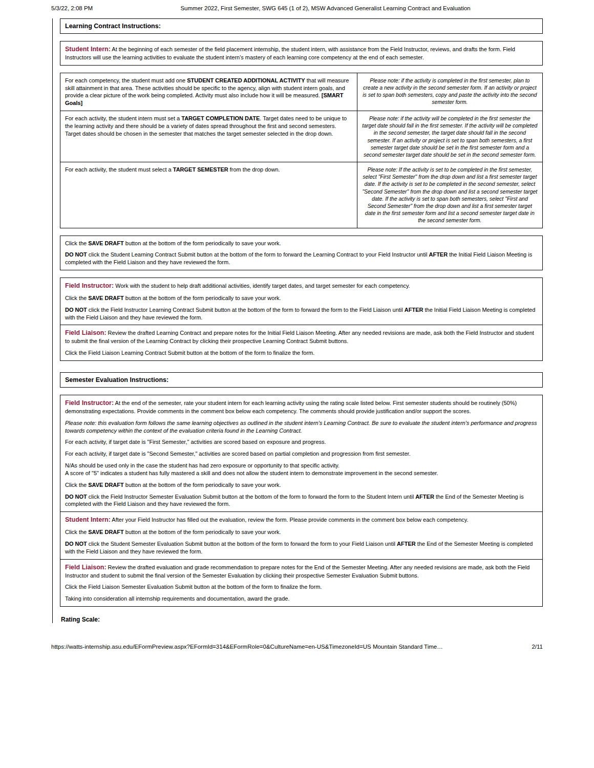5/3/22, 2:08 PM
Summer 2022, First Semester, SWG 645 (1 of 2), MSW Advanced Generalist Learning Contract and Evaluation
Learning Contract Instructions:
Student Intern: At the beginning of each semester of the field placement internship, the student intern, with assistance from the Field Instructor, reviews, and drafts the form. Field Instructors will use the learning activities to evaluate the student intern's mastery of each learning core competency at the end of each semester.
| For each competency, the student must add one STUDENT CREATED ADDITIONAL ACTIVITY that will measure skill attainment in that area. These activities should be specific to the agency, align with student intern goals, and provide a clear picture of the work being completed. Activity must also include how it will be measured. [SMART Goals] | Please note: if the activity is completed in the first semester, plan to create a new activity in the second semester form. If an activity or project is set to span both semesters, copy and paste the activity into the second semester form. |
| For each activity, the student intern must set a TARGET COMPLETION DATE . Target dates need to be unique to the learning activity and there should be a variety of dates spread throughout the first and second semesters. Target dates should be chosen in the semester that matches the target semester selected in the drop down. | Please note: if the activity will be completed in the first semester the target date should fall in the first semester. If the activity will be completed in the second semester, the target date should fall in the second semester. If an activity or project is set to span both semesters, a first semester target date should be set in the first semester form and a second semester target date should be set in the second semester form. |
| For each activity, the student must select a TARGET SEMESTER from the drop down. | Please note: If the activity is set to be completed in the first semester, select "First Semester" from the drop down and list a first semester target date. If the activity is set to be completed in the second semester, select "Second Semester" from the drop down and list a second semester target date. If the activity is set to span both semesters, select "First and Second Semester" from the drop down and list a first semester target date in the first semester form and list a second semester target date in the second semester form. |
Click the SAVE DRAFT button at the bottom of the form periodically to save your work.
DO NOT click the Student Learning Contract Submit button at the bottom of the form to forward the Learning Contract to your Field Instructor until AFTER the Initial Field Liaison Meeting is completed with the Field Liaison and they have reviewed the form.
Field Instructor: Work with the student to help draft additional activities, identify target dates, and target semester for each competency.
Click the SAVE DRAFT button at the bottom of the form periodically to save your work.
DO NOT click the Field Instructor Learning Contract Submit button at the bottom of the form to forward the form to the Field Liaison until AFTER the Initial Field Liaison Meeting is completed with the Field Liaison and they have reviewed the form.
Field Liaison: Review the drafted Learning Contract and prepare notes for the Initial Field Liaison Meeting. After any needed revisions are made, ask both the Field Instructor and student to submit the final version of the Learning Contract by clicking their prospective Learning Contract Submit buttons.
Click the Field Liaison Learning Contract Submit button at the bottom of the form to finalize the form.
Semester Evaluation Instructions:
Field Instructor: At the end of the semester, rate your student intern for each learning activity using the rating scale listed below. First semester students should be routinely (50%) demonstrating expectations. Provide comments in the comment box below each competency. The comments should provide justification and/or support the scores.
Please note: this evaluation form follows the same learning objectives as outlined in the student intern's Learning Contract. Be sure to evaluate the student intern's performance and progress towards competency within the context of the evaluation criteria found in the Learning Contract.
For each activity, if target date is "First Semester," activities are scored based on exposure and progress.
For each activity, if target date is "Second Semester," activities are scored based on partial completion and progression from first semester.
N/As should be used only in the case the student has had zero exposure or opportunity to that specific activity.
A score of "5" indicates a student has fully mastered a skill and does not allow the student intern to demonstrate improvement in the second semester.
Click the SAVE DRAFT button at the bottom of the form periodically to save your work.
DO NOT click the Field Instructor Semester Evaluation Submit button at the bottom of the form to forward the form to the Student Intern until AFTER the End of the Semester Meeting is completed with the Field Liaison and they have reviewed the form.
Student Intern: After your Field Instructor has filled out the evaluation, review the form. Please provide comments in the comment box below each competency.
Click the SAVE DRAFT button at the bottom of the form periodically to save your work.
DO NOT click the Student Semester Evaluation Submit button at the bottom of the form to forward the form to your Field Liaison until AFTER the End of the Semester Meeting is completed with the Field Liaison and they have reviewed the form.
Field Liaison: Review the drafted evaluation and grade recommendation to prepare notes for the End of the Semester Meeting. After any needed revisions are made, ask both the Field Instructor and student to submit the final version of the Semester Evaluation by clicking their prospective Semester Evaluation Submit buttons.
Click the Field Liaison Semester Evaluation Submit button at the bottom of the form to finalize the form.
Taking into consideration all internship requirements and documentation, award the grade.
Rating Scale:
https://watts-internship.asu.edu/EFormPreview.aspx?EFormId=314&EFormRole=0&CultureName=en-US&TimezoneId=US Mountain Standard Time…
2/11